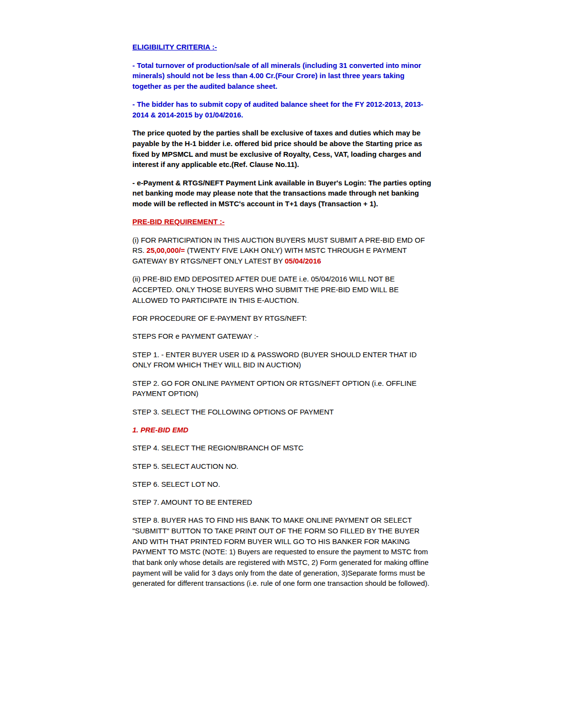ELIGIBILITY CRITERIA :-
- Total turnover of production/sale of all minerals (including 31 converted into minor minerals) should not be less than 4.00 Cr.(Four Crore) in last three years taking together as per the audited balance sheet.
- The bidder has to submit copy of audited balance sheet for the FY 2012-2013, 2013-2014 & 2014-2015 by 01/04/2016.
The price quoted by the parties shall be exclusive of taxes and duties which may be payable by the H-1 bidder i.e. offered bid price should be above the Starting price as fixed by MPSMCL and must be exclusive of Royalty, Cess, VAT, loading charges and interest if any applicable etc.(Ref. Clause No.11).
- e-Payment & RTGS/NEFT Payment Link available in Buyer's Login: The parties opting net banking mode may please note that the transactions made through net banking mode will be reflected in MSTC's account in T+1 days (Transaction + 1).
PRE-BID REQUIREMENT :-
(i) FOR PARTICIPATION IN THIS AUCTION BUYERS MUST SUBMIT A PRE-BID EMD OF RS. 25,00,000/= (TWENTY FIVE LAKH ONLY) WITH MSTC THROUGH E PAYMENT GATEWAY BY RTGS/NEFT ONLY LATEST BY 05/04/2016
(ii) PRE-BID EMD DEPOSITED AFTER DUE DATE i.e. 05/04/2016 WILL NOT BE ACCEPTED. ONLY THOSE BUYERS WHO SUBMIT THE PRE-BID EMD WILL BE ALLOWED TO PARTICIPATE IN THIS E-AUCTION.
FOR PROCEDURE OF E-PAYMENT BY RTGS/NEFT:
STEPS FOR e PAYMENT GATEWAY :-
STEP 1. - ENTER BUYER USER ID & PASSWORD (BUYER SHOULD ENTER THAT ID ONLY FROM WHICH THEY WILL BID IN AUCTION)
STEP 2. GO FOR ONLINE PAYMENT OPTION OR RTGS/NEFT OPTION (i.e. OFFLINE PAYMENT OPTION)
STEP 3. SELECT THE FOLLOWING OPTIONS OF PAYMENT
1. PRE-BID EMD
STEP 4. SELECT THE REGION/BRANCH OF MSTC
STEP 5. SELECT AUCTION NO.
STEP 6. SELECT LOT NO.
STEP 7. AMOUNT TO BE ENTERED
STEP 8. BUYER HAS TO FIND HIS BANK TO MAKE ONLINE PAYMENT OR SELECT "SUBMITT" BUTTON TO TAKE PRINT OUT OF THE FORM SO FILLED BY THE BUYER AND WITH THAT PRINTED FORM BUYER WILL GO TO HIS BANKER FOR MAKING PAYMENT TO MSTC (NOTE: 1) Buyers are requested to ensure the payment to MSTC from that bank only whose details are registered with MSTC, 2) Form generated for making offline payment will be valid for 3 days only from the date of generation, 3)Separate forms must be generated for different transactions (i.e. rule of one form one transaction should be followed).